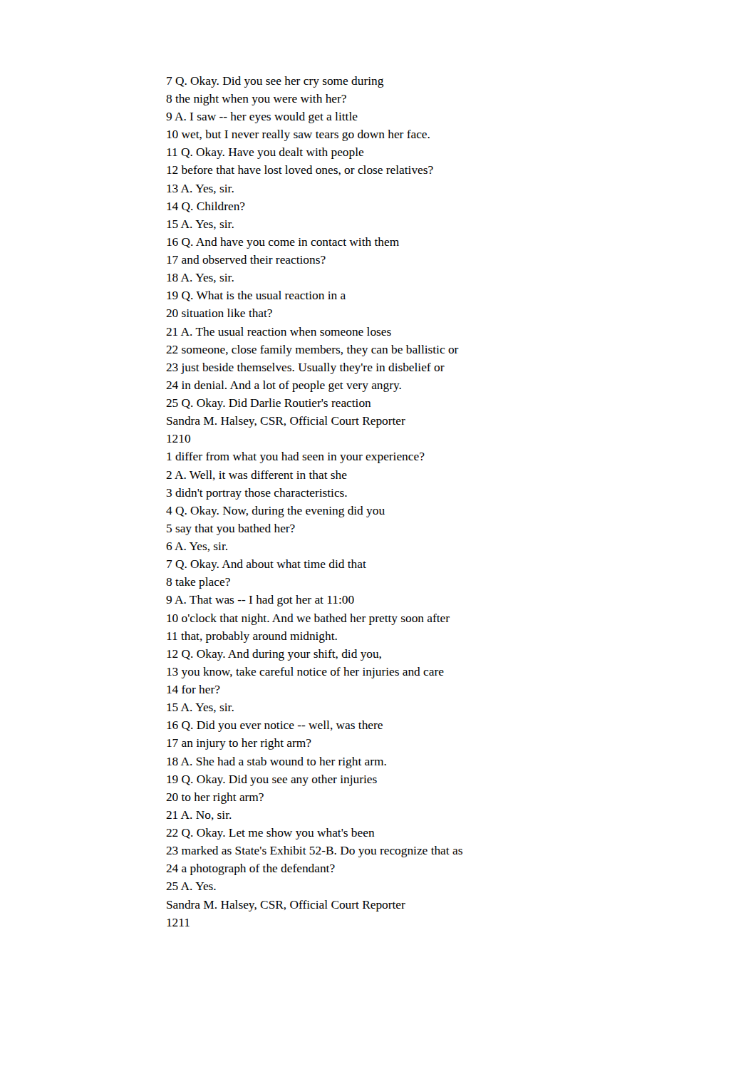7 Q. Okay. Did you see her cry some during
8 the night when you were with her?
9 A. I saw -- her eyes would get a little
10 wet, but I never really saw tears go down her face.
11 Q. Okay. Have you dealt with people
12 before that have lost loved ones, or close relatives?
13 A. Yes, sir.
14 Q. Children?
15 A. Yes, sir.
16 Q. And have you come in contact with them
17 and observed their reactions?
18 A. Yes, sir.
19 Q. What is the usual reaction in a
20 situation like that?
21 A. The usual reaction when someone loses
22 someone, close family members, they can be ballistic or
23 just beside themselves. Usually they're in disbelief or
24 in denial. And a lot of people get very angry.
25 Q. Okay. Did Darlie Routier's reaction
Sandra M. Halsey, CSR, Official Court Reporter
1210
1 differ from what you had seen in your experience?
2 A. Well, it was different in that she
3 didn't portray those characteristics.
4 Q. Okay. Now, during the evening did you
5 say that you bathed her?
6 A. Yes, sir.
7 Q. Okay. And about what time did that
8 take place?
9 A. That was -- I had got her at 11:00
10 o'clock that night. And we bathed her pretty soon after
11 that, probably around midnight.
12 Q. Okay. And during your shift, did you,
13 you know, take careful notice of her injuries and care
14 for her?
15 A. Yes, sir.
16 Q. Did you ever notice -- well, was there
17 an injury to her right arm?
18 A. She had a stab wound to her right arm.
19 Q. Okay. Did you see any other injuries
20 to her right arm?
21 A. No, sir.
22 Q. Okay. Let me show you what's been
23 marked as State's Exhibit 52-B. Do you recognize that as
24 a photograph of the defendant?
25 A. Yes.
Sandra M. Halsey, CSR, Official Court Reporter
1211